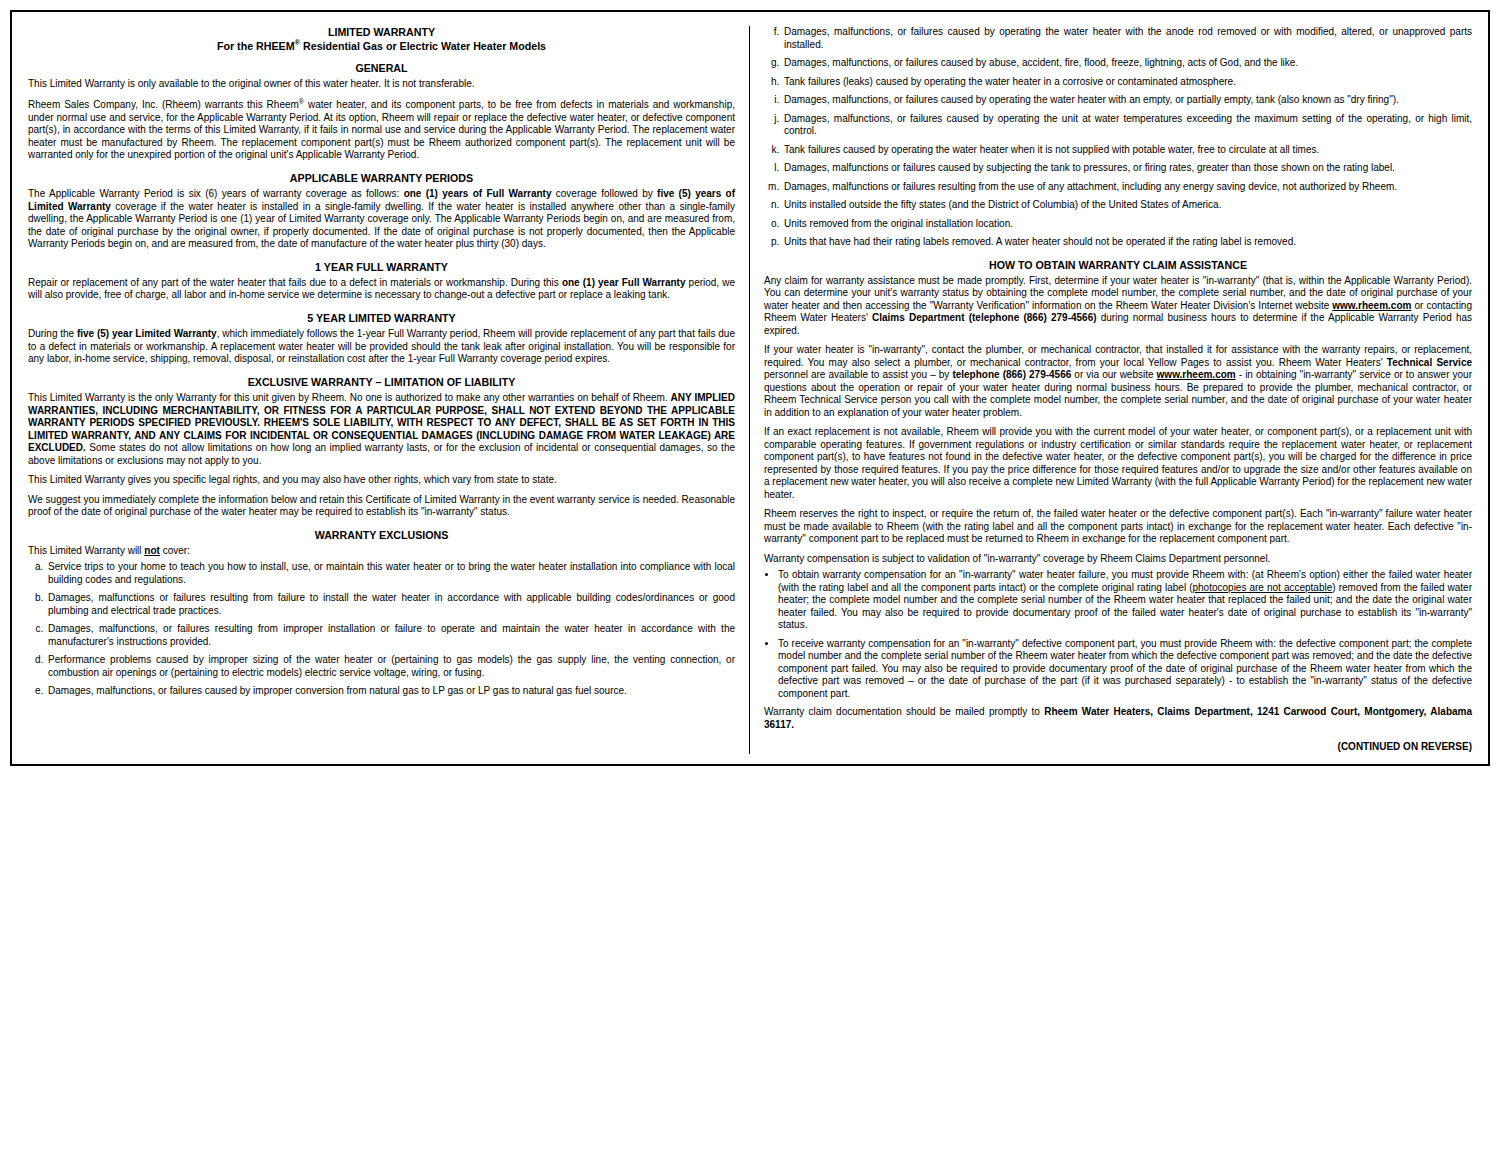LIMITED WARRANTY
For the RHEEM® Residential Gas or Electric Water Heater Models
GENERAL
This Limited Warranty is only available to the original owner of this water heater. It is not transferable.
Rheem Sales Company, Inc. (Rheem) warrants this Rheem® water heater, and its component parts, to be free from defects in materials and workmanship, under normal use and service, for the Applicable Warranty Period. At its option, Rheem will repair or replace the defective water heater, or defective component part(s), in accordance with the terms of this Limited Warranty, if it fails in normal use and service during the Applicable Warranty Period. The replacement water heater must be manufactured by Rheem. The replacement component part(s) must be Rheem authorized component part(s). The replacement unit will be warranted only for the unexpired portion of the original unit's Applicable Warranty Period.
APPLICABLE WARRANTY PERIODS
The Applicable Warranty Period is six (6) years of warranty coverage as follows: one (1) years of Full Warranty coverage followed by five (5) years of Limited Warranty coverage if the water heater is installed in a single-family dwelling. If the water heater is installed anywhere other than a single-family dwelling, the Applicable Warranty Period is one (1) year of Limited Warranty coverage only. The Applicable Warranty Periods begin on, and are measured from, the date of original purchase by the original owner, if properly documented. If the date of original purchase is not properly documented, then the Applicable Warranty Periods begin on, and are measured from, the date of manufacture of the water heater plus thirty (30) days.
1 YEAR FULL WARRANTY
Repair or replacement of any part of the water heater that fails due to a defect in materials or workmanship. During this one (1) year Full Warranty period, we will also provide, free of charge, all labor and in-home service we determine is necessary to change-out a defective part or replace a leaking tank.
5 YEAR LIMITED WARRANTY
During the five (5) year Limited Warranty, which immediately follows the 1-year Full Warranty period, Rheem will provide replacement of any part that fails due to a defect in materials or workmanship. A replacement water heater will be provided should the tank leak after original installation. You will be responsible for any labor, in-home service, shipping, removal, disposal, or reinstallation cost after the 1-year Full Warranty coverage period expires.
EXCLUSIVE WARRANTY – LIMITATION OF LIABILITY
This Limited Warranty is the only Warranty for this unit given by Rheem. No one is authorized to make any other warranties on behalf of Rheem. ANY IMPLIED WARRANTIES, INCLUDING MERCHANTABILITY, OR FITNESS FOR A PARTICULAR PURPOSE, SHALL NOT EXTEND BEYOND THE APPLICABLE WARRANTY PERIODS SPECIFIED PREVIOUSLY. RHEEM'S SOLE LIABILITY, WITH RESPECT TO ANY DEFECT, SHALL BE AS SET FORTH IN THIS LIMITED WARRANTY, AND ANY CLAIMS FOR INCIDENTAL OR CONSEQUENTIAL DAMAGES (INCLUDING DAMAGE FROM WATER LEAKAGE) ARE EXCLUDED. Some states do not allow limitations on how long an implied warranty lasts, or for the exclusion of incidental or consequential damages, so the above limitations or exclusions may not apply to you.
This Limited Warranty gives you specific legal rights, and you may also have other rights, which vary from state to state.
We suggest you immediately complete the information below and retain this Certificate of Limited Warranty in the event warranty service is needed. Reasonable proof of the date of original purchase of the water heater may be required to establish its "in-warranty" status.
WARRANTY EXCLUSIONS
This Limited Warranty will not cover:
Service trips to your home to teach you how to install, use, or maintain this water heater or to bring the water heater installation into compliance with local building codes and regulations.
Damages, malfunctions or failures resulting from failure to install the water heater in accordance with applicable building codes/ordinances or good plumbing and electrical trade practices.
Damages, malfunctions, or failures resulting from improper installation or failure to operate and maintain the water heater in accordance with the manufacturer's instructions provided.
Performance problems caused by improper sizing of the water heater or (pertaining to gas models) the gas supply line, the venting connection, or combustion air openings or (pertaining to electric models) electric service voltage, wiring, or fusing.
Damages, malfunctions, or failures caused by improper conversion from natural gas to LP gas or LP gas to natural gas fuel source.
Damages, malfunctions, or failures caused by operating the water heater with the anode rod removed or with modified, altered, or unapproved parts installed.
Damages, malfunctions, or failures caused by abuse, accident, fire, flood, freeze, lightning, acts of God, and the like.
Tank failures (leaks) caused by operating the water heater in a corrosive or contaminated atmosphere.
Damages, malfunctions, or failures caused by operating the water heater with an empty, or partially empty, tank (also known as "dry firing").
Damages, malfunctions, or failures caused by operating the unit at water temperatures exceeding the maximum setting of the operating, or high limit, control.
Tank failures caused by operating the water heater when it is not supplied with potable water, free to circulate at all times.
Damages, malfunctions or failures caused by subjecting the tank to pressures, or firing rates, greater than those shown on the rating label.
Damages, malfunctions or failures resulting from the use of any attachment, including any energy saving device, not authorized by Rheem.
Units installed outside the fifty states (and the District of Columbia) of the United States of America.
Units removed from the original installation location.
Units that have had their rating labels removed. A water heater should not be operated if the rating label is removed.
HOW TO OBTAIN WARRANTY CLAIM ASSISTANCE
Any claim for warranty assistance must be made promptly. First, determine if your water heater is "in-warranty" (that is, within the Applicable Warranty Period). You can determine your unit's warranty status by obtaining the complete model number, the complete serial number, and the date of original purchase of your water heater and then accessing the "Warranty Verification" information on the Rheem Water Heater Division's Internet website www.rheem.com or contacting Rheem Water Heaters' Claims Department (telephone (866) 279-4566) during normal business hours to determine if the Applicable Warranty Period has expired.
If your water heater is "in-warranty", contact the plumber, or mechanical contractor, that installed it for assistance with the warranty repairs, or replacement, required. You may also select a plumber, or mechanical contractor, from your local Yellow Pages to assist you. Rheem Water Heaters' Technical Service personnel are available to assist you – by telephone (866) 279-4566 or via our website www.rheem.com - in obtaining "in-warranty" service or to answer your questions about the operation or repair of your water heater during normal business hours. Be prepared to provide the plumber, mechanical contractor, or Rheem Technical Service person you call with the complete model number, the complete serial number, and the date of original purchase of your water heater in addition to an explanation of your water heater problem.
If an exact replacement is not available, Rheem will provide you with the current model of your water heater, or component part(s), or a replacement unit with comparable operating features. If government regulations or industry certification or similar standards require the replacement water heater, or replacement component part(s), to have features not found in the defective water heater, or the defective component part(s), you will be charged for the difference in price represented by those required features. If you pay the price difference for those required features and/or to upgrade the size and/or other features available on a replacement new water heater, you will also receive a complete new Limited Warranty (with the full Applicable Warranty Period) for the replacement new water heater.
Rheem reserves the right to inspect, or require the return of, the failed water heater or the defective component part(s). Each "in-warranty" failure water heater must be made available to Rheem (with the rating label and all the component parts intact) in exchange for the replacement water heater. Each defective "in-warranty" component part to be replaced must be returned to Rheem in exchange for the replacement component part.
Warranty compensation is subject to validation of "in-warranty" coverage by Rheem Claims Department personnel.
To obtain warranty compensation for an "in-warranty" water heater failure, you must provide Rheem with: (at Rheem's option) either the failed water heater (with the rating label and all the component parts intact) or the complete original rating label (photocopies are not acceptable) removed from the failed water heater; the complete model number and the complete serial number of the Rheem water heater that replaced the failed unit; and the date the original water heater failed. You may also be required to provide documentary proof of the failed water heater's date of original purchase to establish its "in-warranty" status.
To receive warranty compensation for an "in-warranty" defective component part, you must provide Rheem with: the defective component part; the complete model number and the complete serial number of the Rheem water heater from which the defective component part was removed; and the date the defective component part failed. You may also be required to provide documentary proof of the date of original purchase of the Rheem water heater from which the defective part was removed – or the date of purchase of the part (if it was purchased separately) - to establish the "in-warranty" status of the defective component part.
Warranty claim documentation should be mailed promptly to Rheem Water Heaters, Claims Department, 1241 Carwood Court, Montgomery, Alabama 36117.
(CONTINUED ON REVERSE)